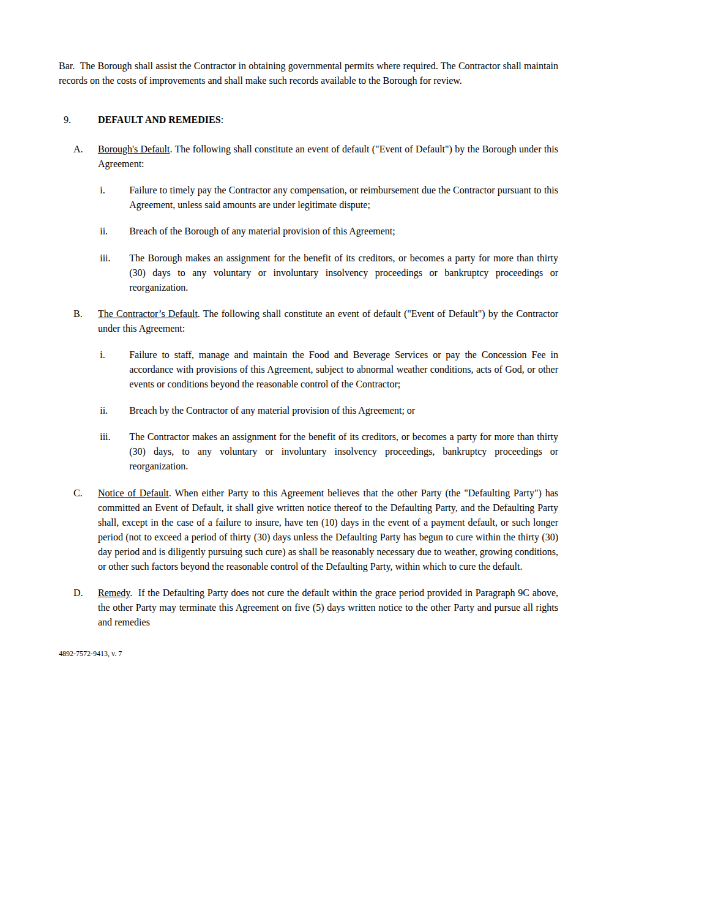Bar. The Borough shall assist the Contractor in obtaining governmental permits where required. The Contractor shall maintain records on the costs of improvements and shall make such records available to the Borough for review.
9. DEFAULT AND REMEDIES:
A. Borough's Default. The following shall constitute an event of default ("Event of Default") by the Borough under this Agreement:
i. Failure to timely pay the Contractor any compensation, or reimbursement due the Contractor pursuant to this Agreement, unless said amounts are under legitimate dispute;
ii. Breach of the Borough of any material provision of this Agreement;
iii. The Borough makes an assignment for the benefit of its creditors, or becomes a party for more than thirty (30) days to any voluntary or involuntary insolvency proceedings or bankruptcy proceedings or reorganization.
B. The Contractor’s Default. The following shall constitute an event of default ("Event of Default") by the Contractor under this Agreement:
i. Failure to staff, manage and maintain the Food and Beverage Services or pay the Concession Fee in accordance with provisions of this Agreement, subject to abnormal weather conditions, acts of God, or other events or conditions beyond the reasonable control of the Contractor;
ii. Breach by the Contractor of any material provision of this Agreement; or
iii. The Contractor makes an assignment for the benefit of its creditors, or becomes a party for more than thirty (30) days, to any voluntary or involuntary insolvency proceedings, bankruptcy proceedings or reorganization.
C. Notice of Default. When either Party to this Agreement believes that the other Party (the "Defaulting Party") has committed an Event of Default, it shall give written notice thereof to the Defaulting Party, and the Defaulting Party shall, except in the case of a failure to insure, have ten (10) days in the event of a payment default, or such longer period (not to exceed a period of thirty (30) days unless the Defaulting Party has begun to cure within the thirty (30) day period and is diligently pursuing such cure) as shall be reasonably necessary due to weather, growing conditions, or other such factors beyond the reasonable control of the Defaulting Party, within which to cure the default.
D. Remedy. If the Defaulting Party does not cure the default within the grace period provided in Paragraph 9C above, the other Party may terminate this Agreement on five (5) days written notice to the other Party and pursue all rights and remedies
4892-7572-9413, v. 7